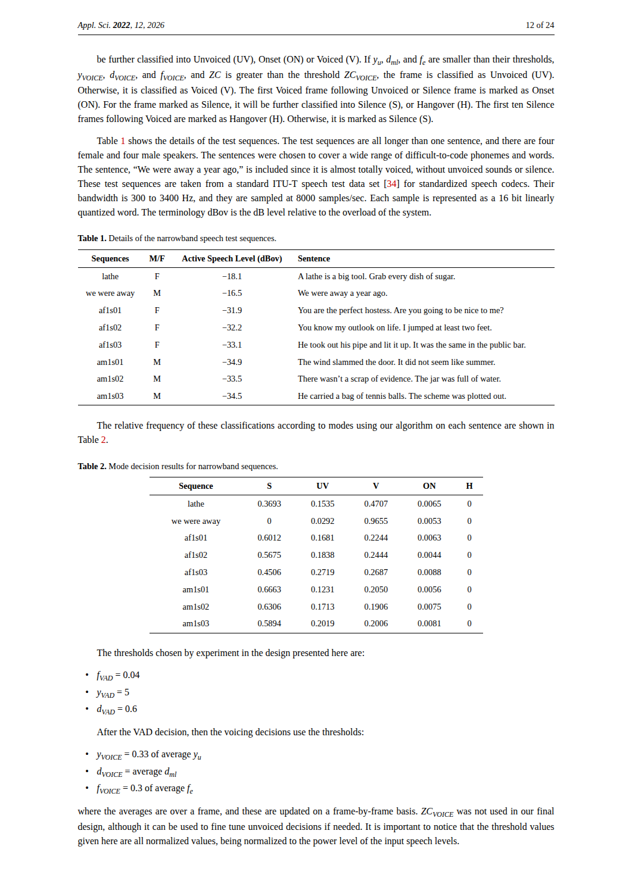Appl. Sci. 2022, 12, 2026 12 of 24
be further classified into Unvoiced (UV), Onset (ON) or Voiced (V). If yu, dml, and fe are smaller than their thresholds, yVOICE, dVOICE, and fVOICE, and ZC is greater than the threshold ZCVOICE, the frame is classified as Unvoiced (UV). Otherwise, it is classified as Voiced (V). The first Voiced frame following Unvoiced or Silence frame is marked as Onset (ON). For the frame marked as Silence, it will be further classified into Silence (S), or Hangover (H). The first ten Silence frames following Voiced are marked as Hangover (H). Otherwise, it is marked as Silence (S).
Table 1 shows the details of the test sequences. The test sequences are all longer than one sentence, and there are four female and four male speakers. The sentences were chosen to cover a wide range of difficult-to-code phonemes and words. The sentence, “We were away a year ago,” is included since it is almost totally voiced, without unvoiced sounds or silence. These test sequences are taken from a standard ITU-T speech test data set [34] for standardized speech codecs. Their bandwidth is 300 to 3400 Hz, and they are sampled at 8000 samples/sec. Each sample is represented as a 16 bit linearly quantized word. The terminology dBov is the dB level relative to the overload of the system.
Table 1. Details of the narrowband speech test sequences.
| Sequences | M/F | Active Speech Level (dBov) | Sentence |
| --- | --- | --- | --- |
| lathe | F | −18.1 | A lathe is a big tool. Grab every dish of sugar. |
| we were away | M | −16.5 | We were away a year ago. |
| af1s01 | F | −31.9 | You are the perfect hostess. Are you going to be nice to me? |
| af1s02 | F | −32.2 | You know my outlook on life. I jumped at least two feet. |
| af1s03 | F | −33.1 | He took out his pipe and lit it up. It was the same in the public bar. |
| am1s01 | M | −34.9 | The wind slammed the door. It did not seem like summer. |
| am1s02 | M | −33.5 | There wasn’t a scrap of evidence. The jar was full of water. |
| am1s03 | M | −34.5 | He carried a bag of tennis balls. The scheme was plotted out. |
The relative frequency of these classifications according to modes using our algorithm on each sentence are shown in Table 2.
Table 2. Mode decision results for narrowband sequences.
| Sequence | S | UV | V | ON | H |
| --- | --- | --- | --- | --- | --- |
| lathe | 0.3693 | 0.1535 | 0.4707 | 0.0065 | 0 |
| we were away | 0 | 0.0292 | 0.9655 | 0.0053 | 0 |
| af1s01 | 0.6012 | 0.1681 | 0.2244 | 0.0063 | 0 |
| af1s02 | 0.5675 | 0.1838 | 0.2444 | 0.0044 | 0 |
| af1s03 | 0.4506 | 0.2719 | 0.2687 | 0.0088 | 0 |
| am1s01 | 0.6663 | 0.1231 | 0.2050 | 0.0056 | 0 |
| am1s02 | 0.6306 | 0.1713 | 0.1906 | 0.0075 | 0 |
| am1s03 | 0.5894 | 0.2019 | 0.2006 | 0.0081 | 0 |
The thresholds chosen by experiment in the design presented here are:
fVAD = 0.04
yVAD = 5
dVAD = 0.6
After the VAD decision, then the voicing decisions use the thresholds:
yVOICE = 0.33 of average yu
dVOICE = average dml
fVOICE = 0.3 of average fe
where the averages are over a frame, and these are updated on a frame-by-frame basis. ZCVOICE was not used in our final design, although it can be used to fine tune unvoiced decisions if needed. It is important to notice that the threshold values given here are all normalized values, being normalized to the power level of the input speech levels.